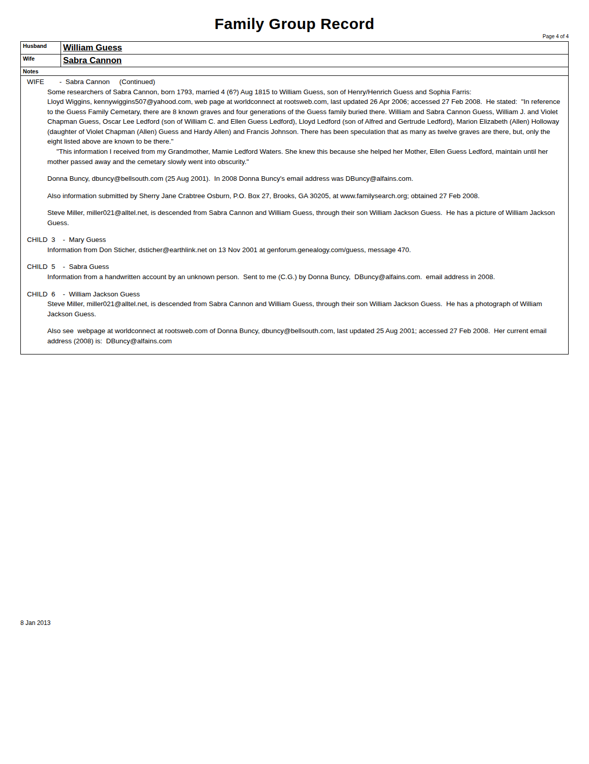Family Group Record
Page 4 of 4
| Husband | William Guess |
| Wife | Sabra Cannon |
| Notes |
| WIFE - Sabra Cannon (Continued) Some researchers of Sabra Cannon, born 1793, married 4 (6?) Aug 1815 to William Guess, son of Henry/Henrich Guess and Sophia Farris: Lloyd Wiggins, kennywiggins507@yahood.com, web page at worldconnect at rootsweb.com, last updated 26 Apr 2006; accessed 27 Feb 2008. He stated: "In reference to the Guess Family Cemetary, there are 8 known graves and four generations of the Guess family buried there. William and Sabra Cannon Guess, William J. and Violet Chapman Guess, Oscar Lee Ledford (son of William C. and Ellen Guess Ledford), Lloyd Ledford (son of Alfred and Gertrude Ledford), Marion Elizabeth (Allen) Holloway (daughter of Violet Chapman (Allen) Guess and Hardy Allen) and Francis Johnson. There has been speculation that as many as twelve graves are there, but, only the eight listed above are known to be there." "This information I received from my Grandmother, Mamie Ledford Waters. She knew this because she helped her Mother, Ellen Guess Ledford, maintain until her mother passed away and the cemetary slowly went into obscurity." Donna Buncy, dbuncy@bellsouth.com (25 Aug 2001). In 2008 Donna Buncy's email address was DBuncy@alfains.com. Also information submitted by Sherry Jane Crabtree Osburn, P.O. Box 27, Brooks, GA 30205, at www.familysearch.org; obtained 27 Feb 2008. Steve Miller, miller021@alltel.net, is descended from Sabra Cannon and William Guess, through their son William Jackson Guess. He has a picture of William Jackson Guess. CHILD 3 - Mary Guess Information from Don Sticher, dsticher@earthlink.net on 13 Nov 2001 at genforum.genealogy.com/guess, message 470. CHILD 5 - Sabra Guess Information from a handwritten account by an unknown person. Sent to me (C.G.) by Donna Buncy, DBuncy@alfains.com. email address in 2008. CHILD 6 - William Jackson Guess Steve Miller, miller021@alltel.net, is descended from Sabra Cannon and William Guess, through their son William Jackson Guess. He has a photograph of William Jackson Guess. Also see webpage at worldconnect at rootsweb.com of Donna Buncy, dbuncy@bellsouth.com, last updated 25 Aug 2001; accessed 27 Feb 2008. Her current email address (2008) is: DBuncy@alfains.com |
8 Jan 2013